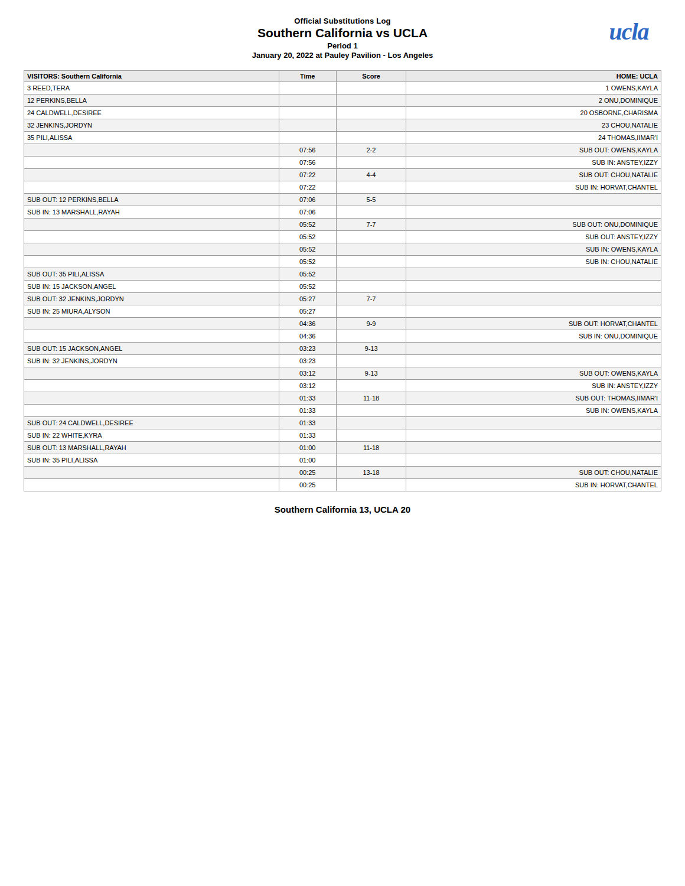ucla
Official Substitutions Log
Southern California vs UCLA
Period 1
January 20, 2022 at Pauley Pavilion - Los Angeles
| VISITORS: Southern California | Time | Score | HOME: UCLA |
| --- | --- | --- | --- |
| 3 REED,TERA | | | 1 OWENS,KAYLA |
| 12 PERKINS,BELLA | | | 2 ONU,DOMINIQUE |
| 24 CALDWELL,DESIREE | | | 20 OSBORNE,CHARISMA |
| 32 JENKINS,JORDYN | | | 23 CHOU,NATALIE |
| 35 PILI,ALISSA | | | 24 THOMAS,IIMAR'I |
| | 07:56 | 2-2 | SUB OUT: OWENS,KAYLA |
| | 07:56 | | SUB IN: ANSTEY,IZZY |
| | 07:22 | 4-4 | SUB OUT: CHOU,NATALIE |
| | 07:22 | | SUB IN: HORVAT,CHANTEL |
| SUB OUT: 12 PERKINS,BELLA | 07:06 | 5-5 | |
| SUB IN: 13 MARSHALL,RAYAH | 07:06 | | |
| | 05:52 | 7-7 | SUB OUT: ONU,DOMINIQUE |
| | 05:52 | | SUB OUT: ANSTEY,IZZY |
| | 05:52 | | SUB IN: OWENS,KAYLA |
| | 05:52 | | SUB IN: CHOU,NATALIE |
| SUB OUT: 35 PILI,ALISSA | 05:52 | | |
| SUB IN: 15 JACKSON,ANGEL | 05:52 | | |
| SUB OUT: 32 JENKINS,JORDYN | 05:27 | 7-7 | |
| SUB IN: 25 MIURA,ALYSON | 05:27 | | |
| | 04:36 | 9-9 | SUB OUT: HORVAT,CHANTEL |
| | 04:36 | | SUB IN: ONU,DOMINIQUE |
| SUB OUT: 15 JACKSON,ANGEL | 03:23 | 9-13 | |
| SUB IN: 32 JENKINS,JORDYN | 03:23 | | |
| | 03:12 | 9-13 | SUB OUT: OWENS,KAYLA |
| | 03:12 | | SUB IN: ANSTEY,IZZY |
| | 01:33 | 11-18 | SUB OUT: THOMAS,IIMAR'I |
| | 01:33 | | SUB IN: OWENS,KAYLA |
| SUB OUT: 24 CALDWELL,DESIREE | 01:33 | | |
| SUB IN: 22 WHITE,KYRA | 01:33 | | |
| SUB OUT: 13 MARSHALL,RAYAH | 01:00 | 11-18 | |
| SUB IN: 35 PILI,ALISSA | 01:00 | | |
| | 00:25 | 13-18 | SUB OUT: CHOU,NATALIE |
| | 00:25 | | SUB IN: HORVAT,CHANTEL |
Southern California 13, UCLA 20